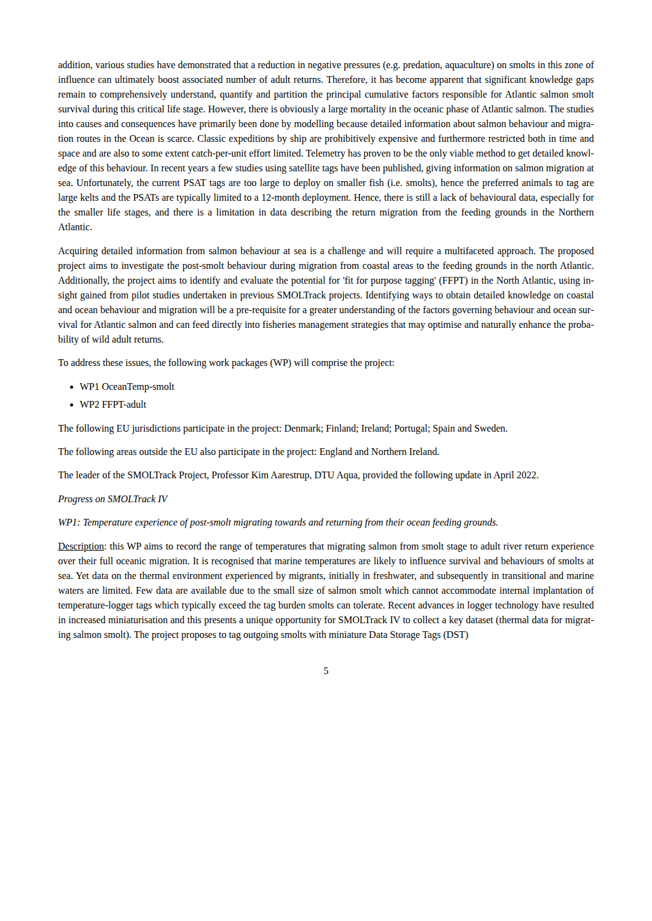addition, various studies have demonstrated that a reduction in negative pressures (e.g. predation, aquaculture) on smolts in this zone of influence can ultimately boost associated number of adult returns. Therefore, it has become apparent that significant knowledge gaps remain to comprehensively understand, quantify and partition the principal cumulative factors responsible for Atlantic salmon smolt survival during this critical life stage. However, there is obviously a large mortality in the oceanic phase of Atlantic salmon. The studies into causes and consequences have primarily been done by modelling because detailed information about salmon behaviour and migration routes in the Ocean is scarce. Classic expeditions by ship are prohibitively expensive and furthermore restricted both in time and space and are also to some extent catch-per-unit effort limited. Telemetry has proven to be the only viable method to get detailed knowledge of this behaviour. In recent years a few studies using satellite tags have been published, giving information on salmon migration at sea. Unfortunately, the current PSAT tags are too large to deploy on smaller fish (i.e. smolts), hence the preferred animals to tag are large kelts and the PSATs are typically limited to a 12-month deployment. Hence, there is still a lack of behavioural data, especially for the smaller life stages, and there is a limitation in data describing the return migration from the feeding grounds in the Northern Atlantic.
Acquiring detailed information from salmon behaviour at sea is a challenge and will require a multifaceted approach. The proposed project aims to investigate the post-smolt behaviour during migration from coastal areas to the feeding grounds in the north Atlantic. Additionally, the project aims to identify and evaluate the potential for 'fit for purpose tagging' (FFPT) in the North Atlantic, using insight gained from pilot studies undertaken in previous SMOLTrack projects. Identifying ways to obtain detailed knowledge on coastal and ocean behaviour and migration will be a pre-requisite for a greater understanding of the factors governing behaviour and ocean survival for Atlantic salmon and can feed directly into fisheries management strategies that may optimise and naturally enhance the probability of wild adult returns.
To address these issues, the following work packages (WP) will comprise the project:
WP1 OceanTemp-smolt
WP2 FFPT-adult
The following EU jurisdictions participate in the project: Denmark; Finland; Ireland; Portugal; Spain and Sweden.
The following areas outside the EU also participate in the project: England and Northern Ireland.
The leader of the SMOLTrack Project, Professor Kim Aarestrup, DTU Aqua, provided the following update in April 2022.
Progress on SMOLTrack IV
WP1: Temperature experience of post-smolt migrating towards and returning from their ocean feeding grounds.
Description: this WP aims to record the range of temperatures that migrating salmon from smolt stage to adult river return experience over their full oceanic migration. It is recognised that marine temperatures are likely to influence survival and behaviours of smolts at sea. Yet data on the thermal environment experienced by migrants, initially in freshwater, and subsequently in transitional and marine waters are limited. Few data are available due to the small size of salmon smolt which cannot accommodate internal implantation of temperature-logger tags which typically exceed the tag burden smolts can tolerate. Recent advances in logger technology have resulted in increased miniaturisation and this presents a unique opportunity for SMOLTrack IV to collect a key dataset (thermal data for migrating salmon smolt). The project proposes to tag outgoing smolts with miniature Data Storage Tags (DST)
5